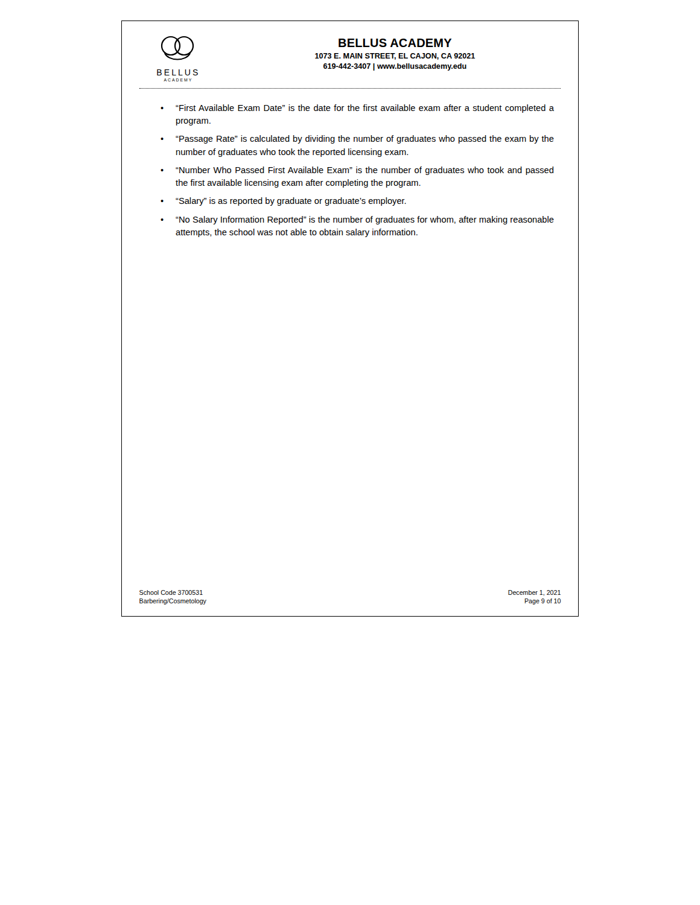BELLUS
ACADEMY
BELLUS ACADEMY
1073 E. MAIN STREET, EL CAJON, CA 92021
619-442-3407 | www.bellusacademy.edu
“First Available Exam Date” is the date for the first available exam after a student completed a program.
“Passage Rate” is calculated by dividing the number of graduates who passed the exam by the number of graduates who took the reported licensing exam.
“Number Who Passed First Available Exam” is the number of graduates who took and passed the first available licensing exam after completing the program.
“Salary” is as reported by graduate or graduate’s employer.
“No Salary Information Reported” is the number of graduates for whom, after making reasonable attempts, the school was not able to obtain salary information.
School Code 3700531
Barbering/Cosmetology
December 1, 2021
Page 9 of 10